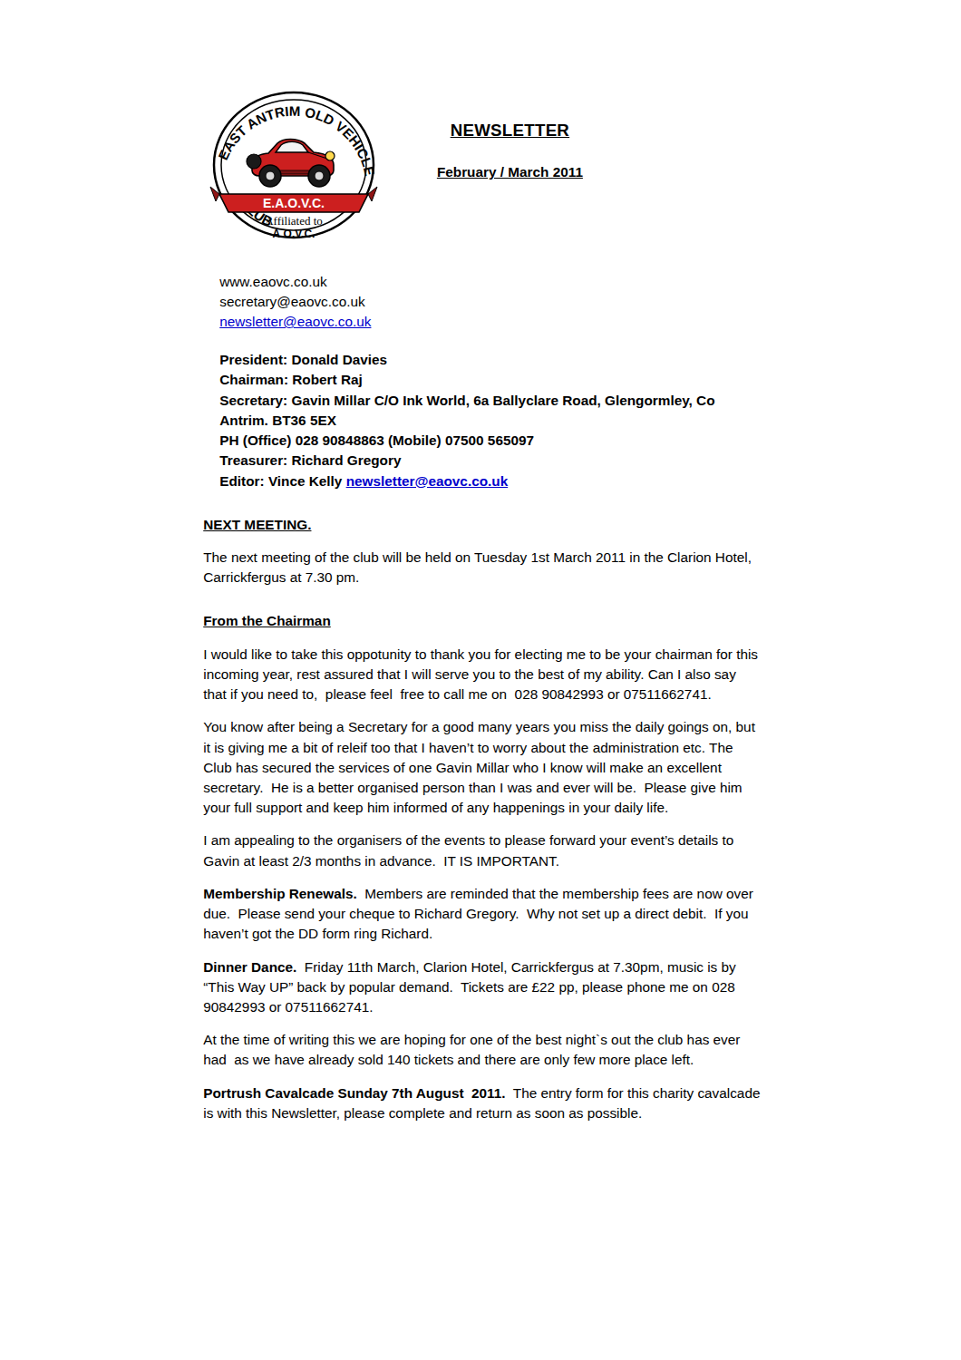EAST ANTRIM OLD VEHICLE CLUB E.A.O.V.C. Affiliated to A.O.V.C.
NEWSLETTER
February / March 2011
www.eaovc.co.uk
secretary@eaovc.co.uk
newsletter@eaovc.co.uk
President: Donald Davies
Chairman: Robert Raj
Secretary: Gavin Millar C/O Ink World, 6a Ballyclare Road, Glengormley, Co Antrim. BT36 5EX
PH (Office) 028 90848863 (Mobile) 07500 565097
Treasurer: Richard Gregory
Editor: Vince Kelly newsletter@eaovc.co.uk
NEXT MEETING.
The next meeting of the club will be held on Tuesday 1st March 2011 in the Clarion Hotel, Carrickfergus at 7.30 pm.
From the Chairman
I would like to take this oppotunity to thank you for electing me to be your chairman for this incoming year, rest assured that I will serve you to the best of my ability. Can I also say that if you need to, please feel free to call me on 028 90842993 or 07511662741.
You know after being a Secretary for a good many years you miss the daily goings on, but it is giving me a bit of releif too that I haven’t to worry about the administration etc. The Club has secured the services of one Gavin Millar who I know will make an excellent secretary. He is a better organised person than I was and ever will be. Please give him your full support and keep him informed of any happenings in your daily life.
I am appealing to the organisers of the events to please forward your event’s details to Gavin at least 2/3 months in advance. IT IS IMPORTANT.
Membership Renewals. Members are reminded that the membership fees are now over due. Please send your cheque to Richard Gregory. Why not set up a direct debit. If you haven’t got the DD form ring Richard.
Dinner Dance. Friday 11th March, Clarion Hotel, Carrickfergus at 7.30pm, music is by “This Way UP” back by popular demand. Tickets are £22 pp, please phone me on 028 90842993 or 07511662741.
At the time of writing this we are hoping for one of the best night`s out the club has ever had as we have already sold 140 tickets and there are only few more place left.
Portrush Cavalcade Sunday 7th August 2011. The entry form for this charity cavalcade is with this Newsletter, please complete and return as soon as possible.